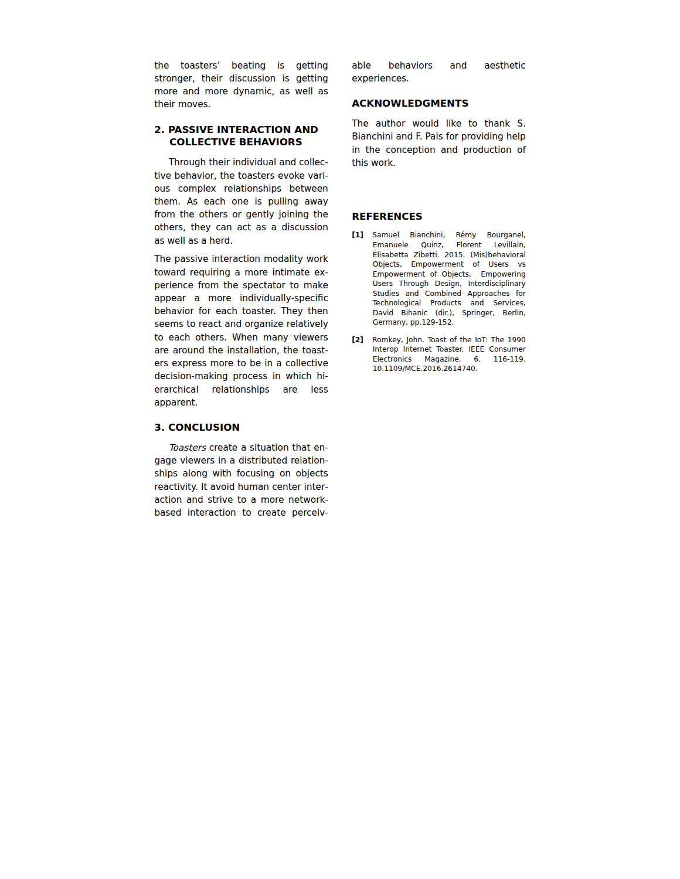the toasters’ beating is getting stronger, their discussion is getting more and more dynamic, as well as their moves.
2. PASSIVE INTERACTION AND COLLECTIVE BEHAVIORS
Through their individual and collective behavior, the toasters evoke various complex relationships between them. As each one is pulling away from the others or gently joining the others, they can act as a discussion as well as a herd.
The passive interaction modality work toward requiring a more intimate experience from the spectator to make appear a more individually-specific behavior for each toaster. They then seems to react and organize relatively to each others. When many viewers are around the installation, the toasters express more to be in a collective decision-making process in which hierarchical relationships are less apparent.
3. CONCLUSION
Toasters create a situation that engage viewers in a distributed relationships along with focusing on objects reactivity. It avoid human center interaction and strive to a more network-based interaction to create perceivable behaviors and aesthetic experiences.
ACKNOWLEDGMENTS
The author would like to thank S. Bianchini and F. Pais for providing help in the conception and production of this work.
REFERENCES
[1] Samuel Bianchini, Rémy Bourganel, Emanuele Quinz, Florent Levillain, Élisabetta Zibetti. 2015. (Mis)behavioral Objects, Empowerment of Users vs Empowerment of Objects, Empowering Users Through Design, Interdisciplinary Studies and Combined Approaches for Technological Products and Services, David Bihanic (dir.), Springer, Berlin, Germany, pp.129-152.
[2] Romkey, John. Toast of the IoT: The 1990 Interop Internet Toaster. IEEE Consumer Electronics Magazine. 6. 116-119. 10.1109/MCE.2016.2614740.